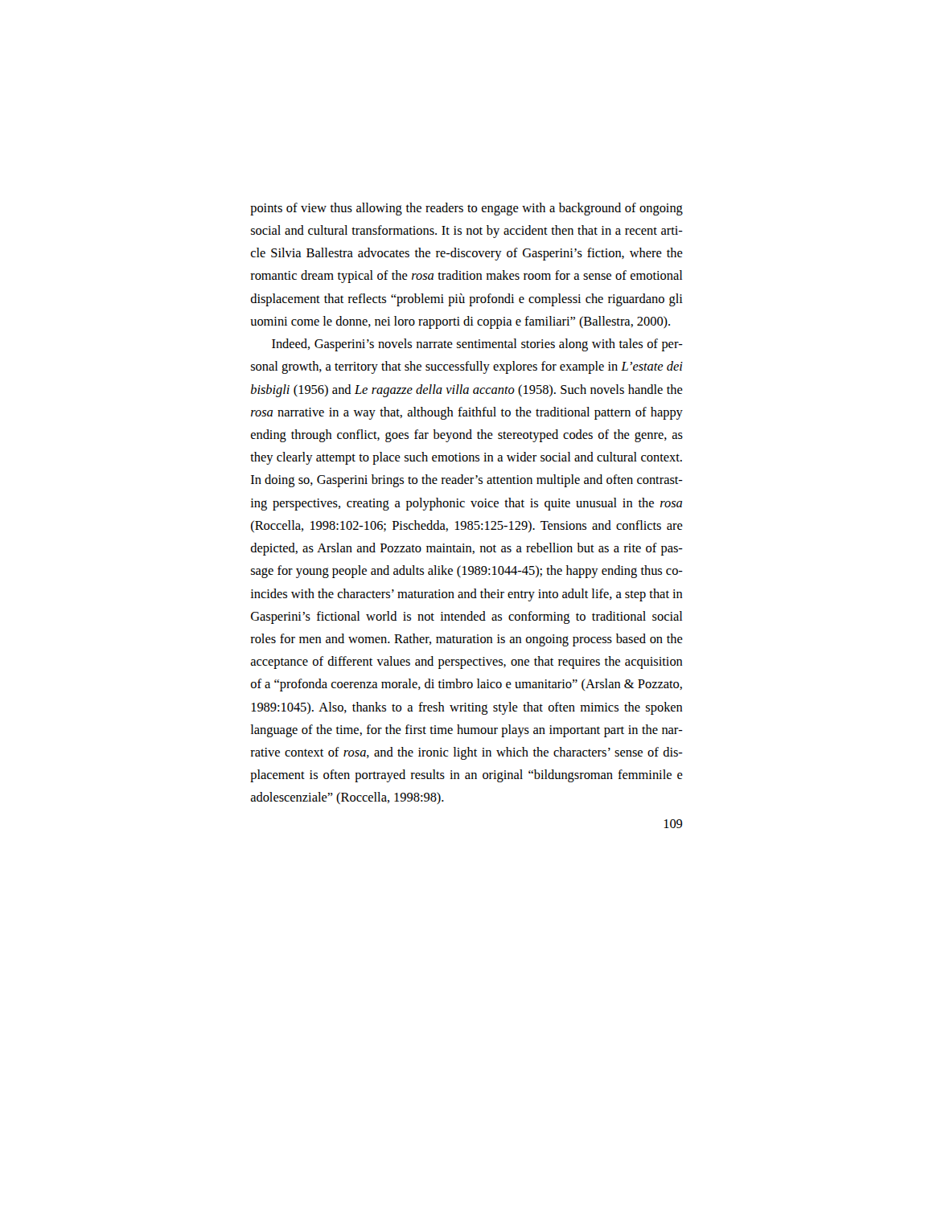points of view thus allowing the readers to engage with a background of ongoing social and cultural transformations. It is not by accident then that in a recent article Silvia Ballestra advocates the re-discovery of Gasperini’s fiction, where the romantic dream typical of the rosa tradition makes room for a sense of emotional displacement that reflects “problemi più profondi e complessi che riguardano gli uomini come le donne, nei loro rapporti di coppia e familiari” (Ballestra, 2000).
Indeed, Gasperini’s novels narrate sentimental stories along with tales of personal growth, a territory that she successfully explores for example in L’estate dei bisbigli (1956) and Le ragazze della villa accanto (1958). Such novels handle the rosa narrative in a way that, although faithful to the traditional pattern of happy ending through conflict, goes far beyond the stereotyped codes of the genre, as they clearly attempt to place such emotions in a wider social and cultural context. In doing so, Gasperini brings to the reader’s attention multiple and often contrasting perspectives, creating a polyphonic voice that is quite unusual in the rosa (Roccella, 1998:102-106; Pischedda, 1985:125-129). Tensions and conflicts are depicted, as Arslan and Pozzato maintain, not as a rebellion but as a rite of passage for young people and adults alike (1989:1044-45); the happy ending thus coincides with the characters’ maturation and their entry into adult life, a step that in Gasperini’s fictional world is not intended as conforming to traditional social roles for men and women. Rather, maturation is an ongoing process based on the acceptance of different values and perspectives, one that requires the acquisition of a “profonda coerenza morale, di timbro laico e umanitario” (Arslan & Pozzato, 1989:1045). Also, thanks to a fresh writing style that often mimics the spoken language of the time, for the first time humour plays an important part in the narrative context of rosa, and the ironic light in which the characters’ sense of displacement is often portrayed results in an original “bildungsroman femminile e adolescenziale” (Roccella, 1998:98).
109